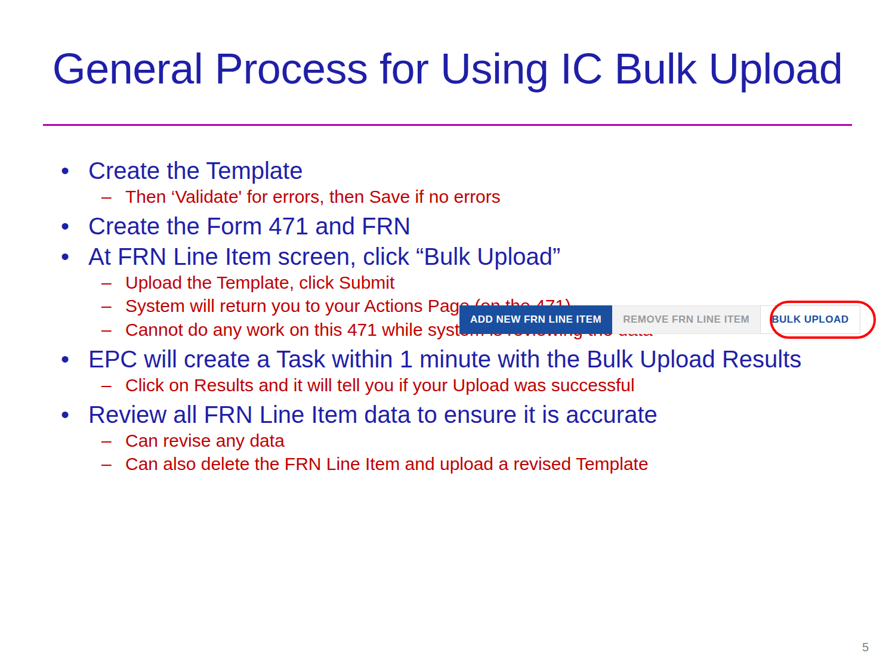General Process for Using IC Bulk Upload
•Create the Template
–Then ‘Validate' for errors, then Save if no errors
•Create the Form 471 and FRN
•At FRN Line Item screen, click “Bulk Upload”
–Upload the Template, click Submit
–System will return you to your Actions Page (on the 471)
–Cannot do any work on this 471 while system is reviewing the data
•EPC will create a Task within 1 minute with the Bulk Upload Results
–Click on Results and it will tell you if your Upload was successful
•Review all FRN Line Item data to ensure it is accurate
–Can revise any data
–Can also delete the FRN Line Item and upload a revised Template
ADD NEW FRN LINE ITEM
REMOVE FRN LINE ITEM
BULK UPLOAD
5